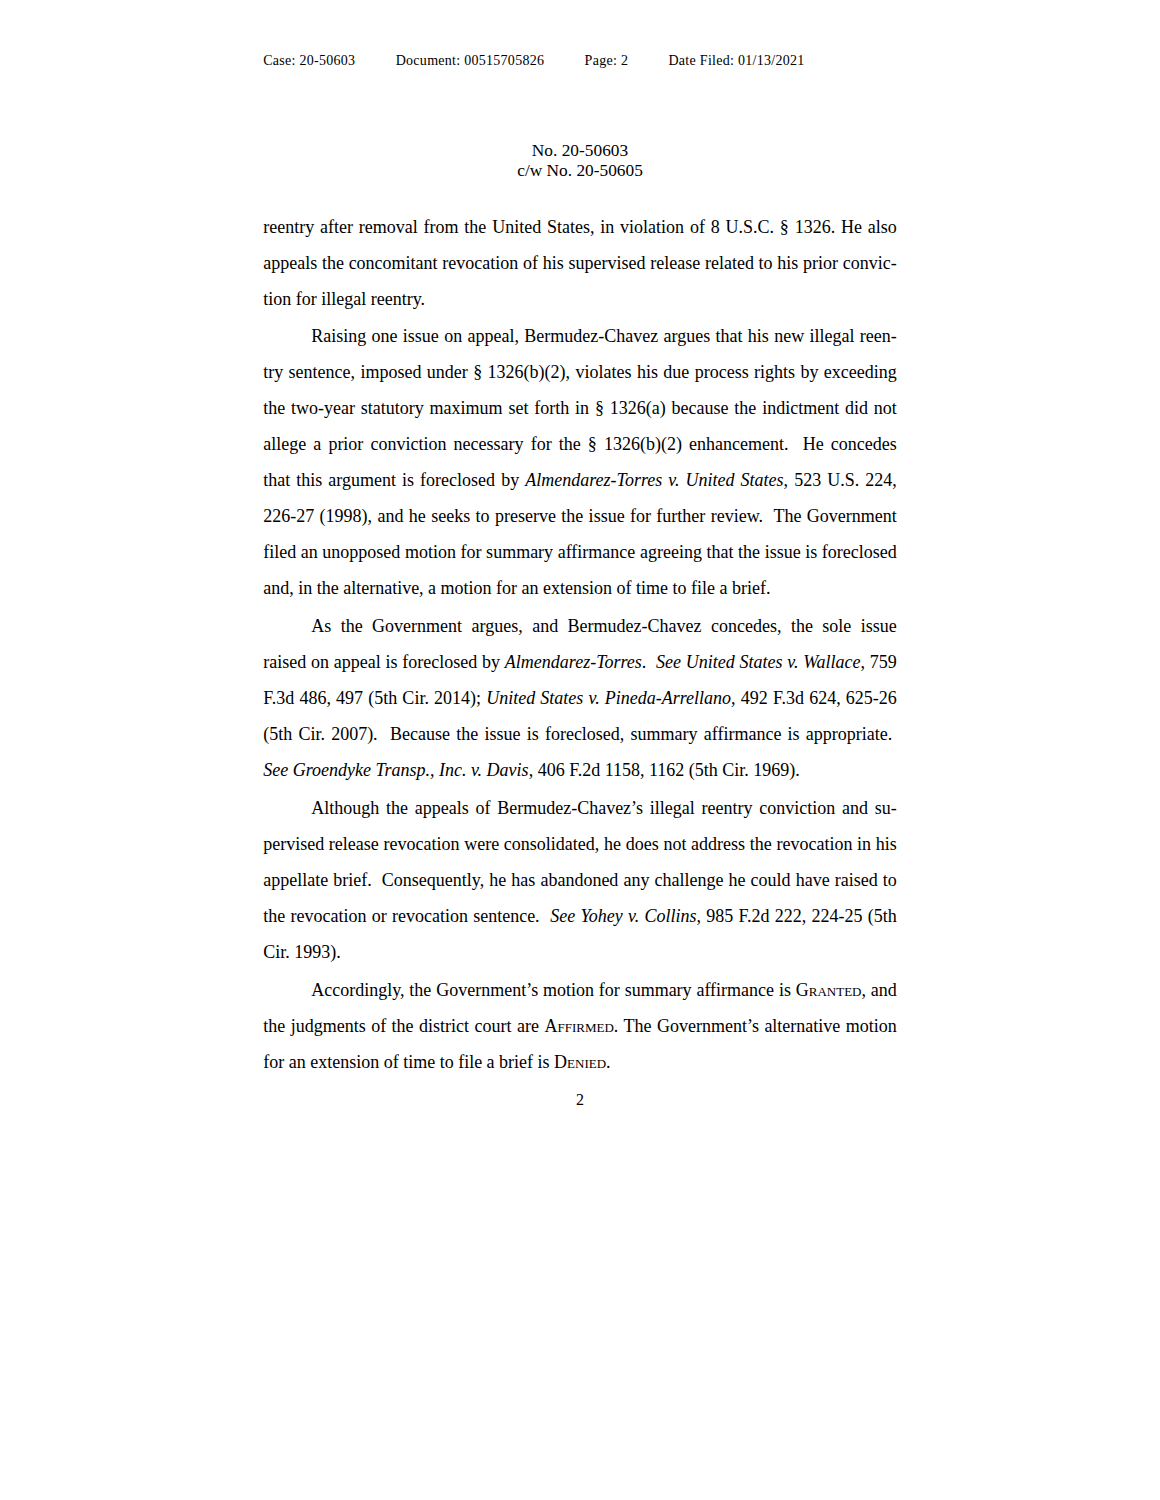Case: 20-50603 Document: 00515705826 Page: 2 Date Filed: 01/13/2021
No. 20-50603
c/w No. 20-50605
reentry after removal from the United States, in violation of 8 U.S.C. § 1326. He also appeals the concomitant revocation of his supervised release related to his prior conviction for illegal reentry.
Raising one issue on appeal, Bermudez-Chavez argues that his new illegal reentry sentence, imposed under § 1326(b)(2), violates his due process rights by exceeding the two-year statutory maximum set forth in § 1326(a) because the indictment did not allege a prior conviction necessary for the § 1326(b)(2) enhancement. He concedes that this argument is foreclosed by Almendarez-Torres v. United States, 523 U.S. 224, 226-27 (1998), and he seeks to preserve the issue for further review. The Government filed an unopposed motion for summary affirmance agreeing that the issue is foreclosed and, in the alternative, a motion for an extension of time to file a brief.
As the Government argues, and Bermudez-Chavez concedes, the sole issue raised on appeal is foreclosed by Almendarez-Torres. See United States v. Wallace, 759 F.3d 486, 497 (5th Cir. 2014); United States v. Pineda-Arrellano, 492 F.3d 624, 625-26 (5th Cir. 2007). Because the issue is foreclosed, summary affirmance is appropriate. See Groendyke Transp., Inc. v. Davis, 406 F.2d 1158, 1162 (5th Cir. 1969).
Although the appeals of Bermudez-Chavez’s illegal reentry conviction and supervised release revocation were consolidated, he does not address the revocation in his appellate brief. Consequently, he has abandoned any challenge he could have raised to the revocation or revocation sentence. See Yohey v. Collins, 985 F.2d 222, 224-25 (5th Cir. 1993).
Accordingly, the Government’s motion for summary affirmance is Granted, and the judgments of the district court are Affirmed. The Government’s alternative motion for an extension of time to file a brief is Denied.
2